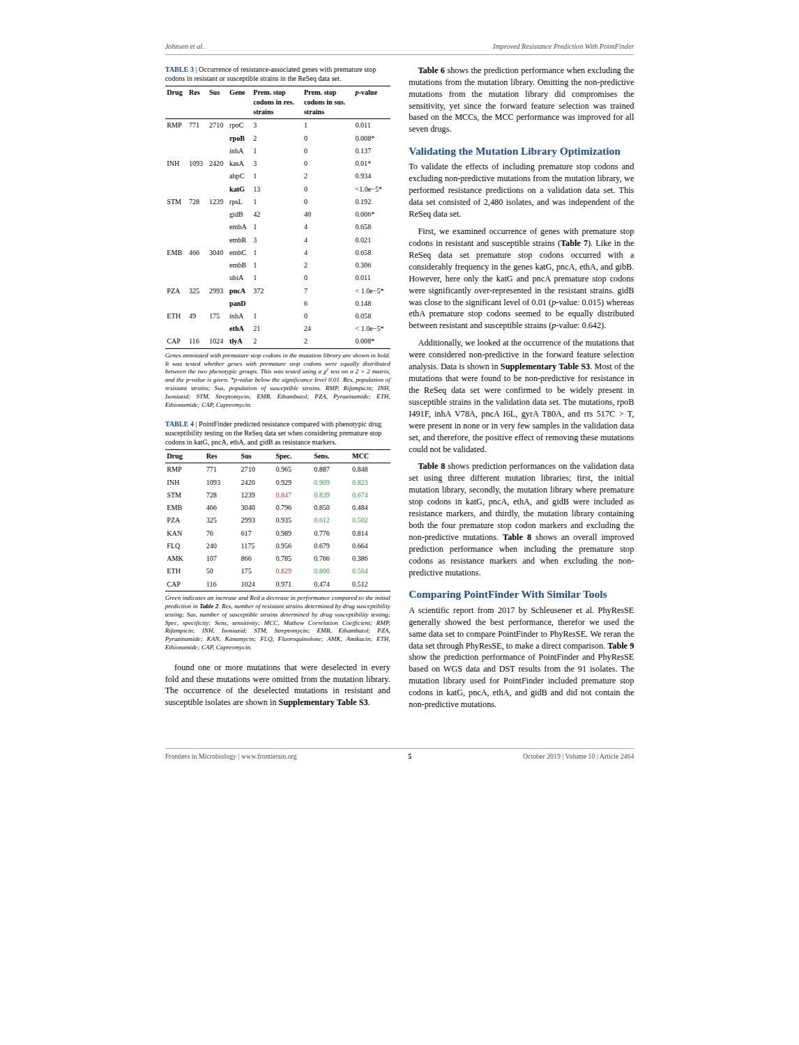Johnsen et al.
Improved Resistance Prediction With PointFinder
TABLE 3 | Occurrence of resistance-associated genes with premature stop codons in resistant or susceptible strains in the ReSeq data set.
| Drug | Res | Sus | Gene | Prem. stop codons in res. strains | Prem. stop codons in sus. strains | p -value |
| --- | --- | --- | --- | --- | --- | --- |
| RMP | 771 | 2710 | rpoC | 3 | 1 | 0.011 |
| | | | rpoB | 2 | 0 | 0.008* |
| | | | inhA | 1 | 0 | 0.137 |
| INH | 1093 | 2420 | kasA | 3 | 0 | 0.01* |
| | | | ahpC | 1 | 2 | 0.934 |
| | | | katG | 13 | 0 | <1.0e−5* |
| STM | 728 | 1239 | rpsL | 1 | 0 | 0.192 |
| | | | gidB | 42 | 40 | 0.006* |
| | | | embA | 1 | 4 | 0.658 |
| | | | embR | 3 | 4 | 0.021 |
| EMB | 466 | 3040 | embC | 1 | 4 | 0.658 |
| | | | embB | 1 | 2 | 0.306 |
| | | | ubiA | 1 | 0 | 0.011 |
| PZA | 325 | 2993 | pncA | 372 | 7 | < 1.0e−5* |
| | | | panD | | 6 | 0.148 |
| ETH | 49 | 175 | inhA | 1 | 0 | 0.058 |
| | | | ethA | 21 | 24 | < 1.0e−5* |
| CAP | 116 | 1024 | tlyA | 2 | 2 | 0.008* |
Genes annotated with premature stop codons in the mutation library are shown in bold. It was tested whether genes with premature stop codons were equally distributed between the two phenotypic groups. This was tested using a χ2 test on a 2 × 2 matrix, and the p-value is given. *p-value below the significance level 0.01. Res, population of resistant strains; Sus, population of susceptible strains. RMP, Rifampicin; INH, Isoniazid; STM, Streptomycin; EMB, Ethambutol; PZA, Pyrazinamide; ETH, Ethionamide; CAP, Capreomycin.
TABLE 4 | PointFinder predicted resistance compared with phenotypic drug susceptibility testing on the ReSeq data set when considering premature stop codons in katG, pncA, ethA, and gidB as resistance markers.
| Drug | Res | Sus | Spec. | Sens. | MCC |
| --- | --- | --- | --- | --- | --- |
| RMP | 771 | 2710 | 0.965 | 0.887 | 0.848 |
| INH | 1093 | 2420 | 0.929 | 0.909 | 0.823 |
| STM | 728 | 1239 | 0.847 | 0.839 | 0.674 |
| EMB | 466 | 3040 | 0.796 | 0.850 | 0.484 |
| PZA | 325 | 2993 | 0.935 | 0.612 | 0.502 |
| KAN | 76 | 617 | 0.989 | 0.776 | 0.814 |
| FLQ | 240 | 1175 | 0.956 | 0.679 | 0.664 |
| AMK | 107 | 866 | 0.785 | 0.766 | 0.386 |
| ETH | 50 | 175 | 0.829 | 0.800 | 0.564 |
| CAP | 116 | 1024 | 0.971 | 0.474 | 0.512 |
Green indicates an increase and Red a decrease in performance compared to the initial prediction in Table 2. Res, number of resistant strains determined by drug susceptibility testing; Sus, number of susceptible strains determined by drug susceptibility testing; Spec, specificity; Sens, sensitivity; MCC, Mathew Correlation Coefficient; RMP, Rifampicin; INH, Isoniazid; STM, Streptomycin; EMB, Ethambutol; PZA, Pyrazinamide; KAN, Kanamycin; FLQ, Fluoroquinolone; AMK, Amikacin; ETH, Ethionamide; CAP, Capreomycin.
found one or more mutations that were deselected in every fold and these mutations were omitted from the mutation library. The occurrence of the deselected mutations in resistant and susceptible isolates are shown in Supplementary Table S3.
Table 6 shows the prediction performance when excluding the mutations from the mutation library. Omitting the non-predictive mutations from the mutation library did compromises the sensitivity, yet since the forward feature selection was trained based on the MCCs, the MCC performance was improved for all seven drugs.
Validating the Mutation Library Optimization
To validate the effects of including premature stop codons and excluding non-predictive mutations from the mutation library, we performed resistance predictions on a validation data set. This data set consisted of 2,480 isolates, and was independent of the ReSeq data set.
First, we examined occurrence of genes with premature stop codons in resistant and susceptible strains (Table 7). Like in the ReSeq data set premature stop codons occurred with a considerably frequency in the genes katG, pncA, ethA, and gibB. However, here only the katG and pncA premature stop codons were significantly over-represented in the resistant strains. gidB was close to the significant level of 0.01 (p-value: 0.015) whereas ethA premature stop codons seemed to be equally distributed between resistant and susceptible strains (p-value: 0.642).
Additionally, we looked at the occurrence of the mutations that were considered non-predictive in the forward feature selection analysis. Data is shown in Supplementary Table S3. Most of the mutations that were found to be non-predictive for resistance in the ReSeq data set were confirmed to be widely present in susceptible strains in the validation data set. The mutations, rpoB I491F, inhA V78A, pncA I6L, gyrA T80A, and rrs 517C > T, were present in none or in very few samples in the validation data set, and therefore, the positive effect of removing these mutations could not be validated.
Table 8 shows prediction performances on the validation data set using three different mutation libraries; first, the initial mutation library, secondly, the mutation library where premature stop codons in katG, pncA, ethA, and gidB were included as resistance markers, and thirdly, the mutation library containing both the four premature stop codon markers and excluding the non-predictive mutations. Table 8 shows an overall improved prediction performance when including the premature stop codons as resistance markers and when excluding the non-predictive mutations.
Comparing PointFinder With Similar Tools
A scientific report from 2017 by Schleusener et al. PhyResSE generally showed the best performance, therefor we used the same data set to compare PointFinder to PhyResSE. We reran the data set through PhyResSE, to make a direct comparison. Table 9 show the prediction performance of PointFinder and PhyResSE based on WGS data and DST results from the 91 isolates. The mutation library used for PointFinder included premature stop codons in katG, pncA, ethA, and gidB and did not contain the non-predictive mutations.
Frontiers in Microbiology | www.frontiersin.org
5
October 2019 | Volume 10 | Article 2464